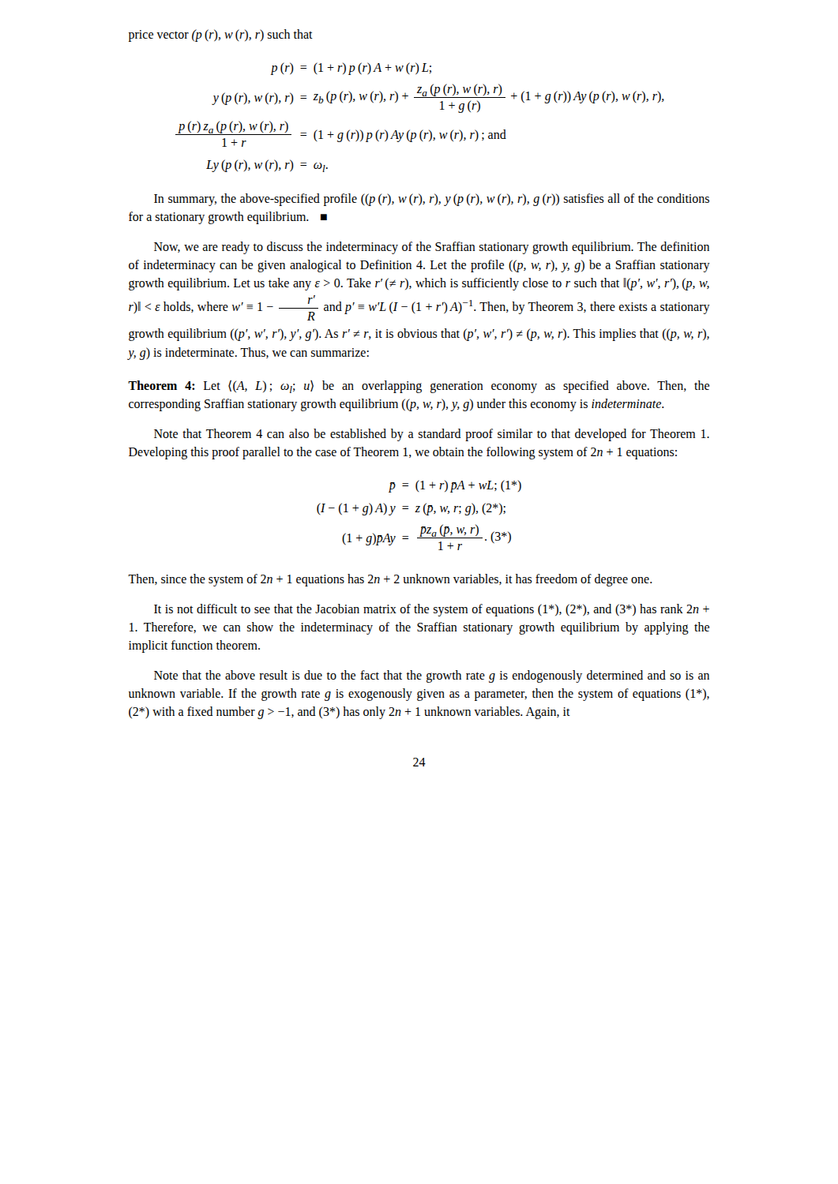price vector (p (r), w (r), r) such that
| p ( r ) | = | (1 + r ) p ( r ) A + w ( r ) L ; |
| y ( p ( r ) , w ( r ) , r ) | = | z b ( p ( r ) , w ( r ) , r ) + z a ( p ( r ) , w ( r ) , r ) 1 + g ( r ) + (1 + g ( r )) Ay ( p ( r ) , w ( r ) , r ) , |
| p ( r ) z a ( p ( r ) , w ( r ) , r ) 1 + r | = | (1 + g ( r )) p ( r ) Ay ( p ( r ) , w ( r ) , r ) ; and |
| Ly ( p ( r ) , w ( r ) , r ) | = | ω l . |
In summary, the above-specified profile ((p (r), w (r), r), y (p (r), w (r), r), g (r)) satisfies all of the conditions for a stationary growth equilibrium. ■
Now, we are ready to discuss the indeterminacy of the Sraffian stationary growth equilibrium. The definition of indeterminacy can be given analogical to Definition 4. Let the profile ((p, w, r), y, g) be a Sraffian stationary growth equilibrium. Let us take any ε > 0. Take r′ (≠ r), which is sufficiently close to r such that ‖(p′, w′, r′), (p, w, r)‖ < ε holds, where w′ ≡ 1 − r′R and p′ ≡ w′L (I − (1 + r′) A)−1. Then, by Theorem 3, there exists a stationary growth equilibrium ((p′, w′, r′), y′, g′). As r′ ≠ r, it is obvious that (p′, w′, r′) ≠ (p, w, r). This implies that ((p, w, r), y, g) is indeterminate. Thus, we can summarize:
Theorem 4: Let ⟨(A, L) ; ωl; u⟩ be an overlapping generation economy as specified above. Then, the corresponding Sraffian stationary growth equilibrium ((p, w, r), y, g) under this economy is indeterminate.
Note that Theorem 4 can also be established by a standard proof similar to that developed for Theorem 1. Developing this proof parallel to the case of Theorem 1, we obtain the following system of 2n + 1 equations:
| p̄ | = | (1 + r ) p̄A + wL ; (1*) |
| ( I − (1 + g ) A ) y | = | z ( p̄, w, r ; g ) , (2*); |
| (1 + g ) p̄Ay | = | p̄z a ( p̄, w, r ) 1 + r . (3*) |
Then, since the system of 2n + 1 equations has 2n + 2 unknown variables, it has freedom of degree one.
It is not difficult to see that the Jacobian matrix of the system of equations (1*), (2*), and (3*) has rank 2n + 1. Therefore, we can show the indeterminacy of the Sraffian stationary growth equilibrium by applying the implicit function theorem.
Note that the above result is due to the fact that the growth rate g is endogenously determined and so is an unknown variable. If the growth rate g is exogenously given as a parameter, then the system of equations (1*), (2*) with a fixed number g > −1, and (3*) has only 2n + 1 unknown variables. Again, it
24